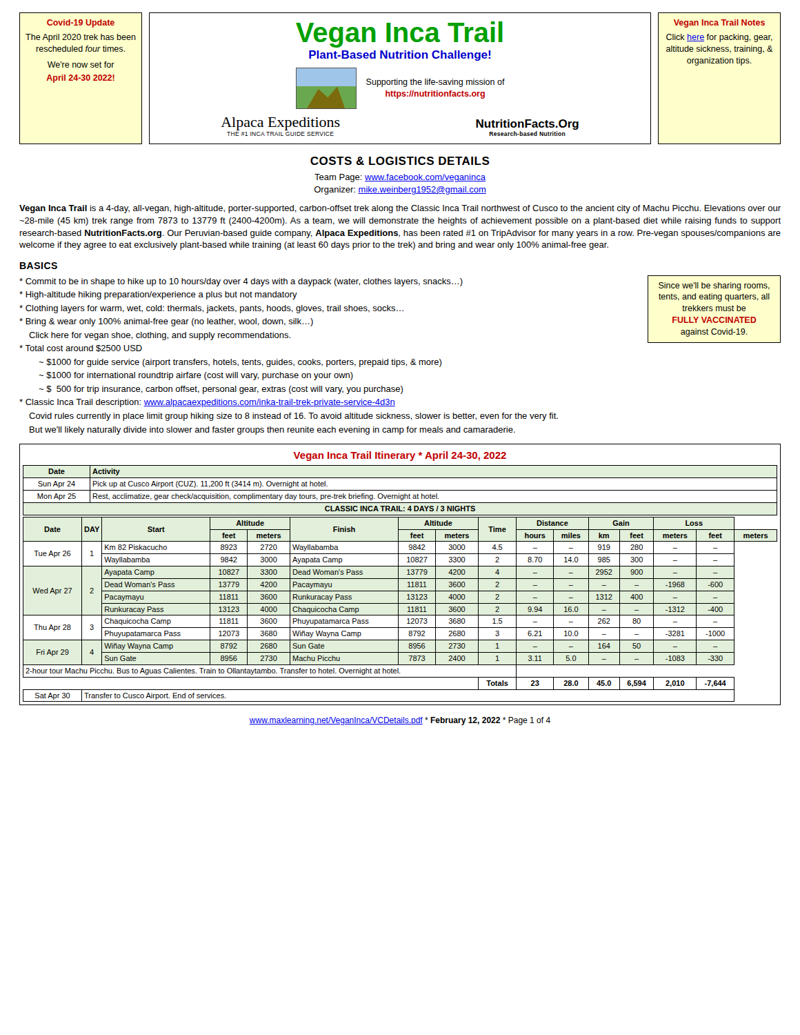Covid-19 Update
The April 2020 trek has been rescheduled four times.
We're now set for
April 24-30 2022!
Vegan Inca Trail
Plant-Based Nutrition Challenge!
Supporting the life-saving mission of
https://nutritionfacts.org
Alpaca Expeditions THE #1 INCA TRAIL GUIDE SERVICE
NutritionFacts.Org Research-based Nutrition
Vegan Inca Trail Notes
Click here for packing, gear, altitude sickness, training, & organization tips.
COSTS & LOGISTICS DETAILS
Team Page: www.facebook.com/veganinca
Organizer: mike.weinberg1952@gmail.com
Vegan Inca Trail is a 4-day, all-vegan, high-altitude, porter-supported, carbon-offset trek along the Classic Inca Trail northwest of Cusco to the ancient city of Machu Picchu. Elevations over our ~28-mile (45 km) trek range from 7873 to 13779 ft (2400-4200m). As a team, we will demonstrate the heights of achievement possible on a plant-based diet while raising funds to support research-based NutritionFacts.org. Our Peruvian-based guide company, Alpaca Expeditions, has been rated #1 on TripAdvisor for many years in a row. Pre-vegan spouses/companions are welcome if they agree to eat exclusively plant-based while training (at least 60 days prior to the trek) and bring and wear only 100% animal-free gear.
BASICS
Since we'll be sharing rooms, tents, and eating quarters, all trekkers must be
FULLY VACCINATED
against Covid-19.
* Commit to be in shape to hike up to 10 hours/day over 4 days with a daypack (water, clothes layers, snacks…)
* High-altitude hiking preparation/experience a plus but not mandatory
* Clothing layers for warm, wet, cold: thermals, jackets, pants, hoods, gloves, trail shoes, socks…
* Bring & wear only 100% animal-free gear (no leather, wool, down, silk…)
Click here for vegan shoe, clothing, and supply recommendations.
* Total cost around $2500 USD
~ $1000 for guide service (airport transfers, hotels, tents, guides, cooks, porters, prepaid tips, & more)
~ $1000 for international roundtrip airfare (cost will vary, purchase on your own)
~ $ 500 for trip insurance, carbon offset, personal gear, extras (cost will vary, you purchase)
* Classic Inca Trail description: www.alpacaexpeditions.com/inka-trail-trek-private-service-4d3n
Covid rules currently in place limit group hiking size to 8 instead of 16. To avoid altitude sickness, slower is better, even for the very fit.
But we'll likely naturally divide into slower and faster groups then reunite each evening in camp for meals and camaraderie.
Vegan Inca Trail Itinerary * April 24-30, 2022
| Date | Activity |
| --- | --- |
| Sun Apr 24 | Pick up at Cusco Airport (CUZ). 11,200 ft (3414 m). Overnight at hotel. |
| Mon Apr 25 | Rest, acclimatize, gear check/acquisition, complimentary day tours, pre-trek briefing. Overnight at hotel. |
| CLASSIC INCA TRAIL: 4 DAYS / 3 NIGHTS |
| Date | DAY | Start | Altitude | Finish | Altitude | Time | Distance | Gain | Loss |
| --- | --- | --- | --- | --- | --- | --- | --- | --- | --- |
| feet | meters | feet | meters | hours | miles | km | feet | meters | feet | meters |
| Tue Apr 26 | 1 | Km 82 Piskacucho | 8923 | 2720 | Wayllabamba | 9842 | 3000 | 4.5 | – | – | 919 | 280 | – | – |
| Wayllabamba | 9842 | 3000 | Ayapata Camp | 10827 | 3300 | 2 | 8.70 | 14.0 | 985 | 300 | – | – |
| Wed Apr 27 | 2 | Ayapata Camp | 10827 | 3300 | Dead Woman's Pass | 13779 | 4200 | 4 | – | – | 2952 | 900 | – | – |
| Dead Woman's Pass | 13779 | 4200 | Pacaymayu | 11811 | 3600 | 2 | – | – | – | – | -1968 | -600 |
| Pacaymayu | 11811 | 3600 | Runkuracay Pass | 13123 | 4000 | 2 | – | – | 1312 | 400 | – | – |
| Runkuracay Pass | 13123 | 4000 | Chaquicocha Camp | 11811 | 3600 | 2 | 9.94 | 16.0 | – | – | -1312 | -400 |
| Thu Apr 28 | 3 | Chaquicocha Camp | 11811 | 3600 | Phuyupatamarca Pass | 12073 | 3680 | 1.5 | – | – | 262 | 80 | – | – |
| Phuyupatamarca Pass | 12073 | 3680 | Wiñay Wayna Camp | 8792 | 2680 | 3 | 6.21 | 10.0 | – | – | -3281 | -1000 |
| Fri Apr 29 | 4 | Wiñay Wayna Camp | 8792 | 2680 | Sun Gate | 8956 | 2730 | 1 | – | – | 164 | 50 | – | – |
| Sun Gate | 8956 | 2730 | Machu Picchu | 7873 | 2400 | 1 | 3.11 | 5.0 | – | – | -1083 | -330 |
| 2-hour tour Machu Picchu. Bus to Aguas Calientes. Train to Ollantaytambo. Transfer to hotel. Overnight at hotel. | |
| | Totals | 23 | 28.0 | 45.0 | 6,594 | 2,010 | -7,644 |
| Sat Apr 30 | Transfer to Cusco Airport. End of services. |
www.maxlearning.net/VeganInca/VCDetails.pdf * February 12, 2022 * Page 1 of 4